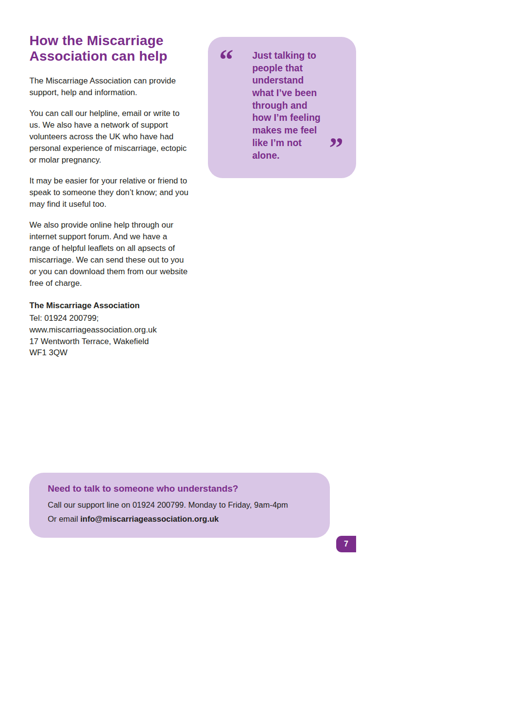How the Miscarriage
Association can help
The Miscarriage Association can provide support, help and information.
You can call our helpline, email or write to us. We also have a network of support volunteers across the UK who have had personal experience of miscarriage, ectopic or molar pregnancy.
It may be easier for your relative or friend to speak to someone they don’t know; and you may find it useful too.
We also provide online help through our internet support forum. And we have a range of helpful leaflets on all apsects of miscarriage. We can send these out to you or you can download them from our website free of charge.
The Miscarriage Association
Tel: 01924 200799;
www.miscarriageassociation.org.uk
17 Wentworth Terrace, Wakefield
WF1 3QW
“
Just talking to people that understand what I’ve been through and how I’m feeling makes me feel like I’m not alone.
”
Need to talk to someone who understands?
Call our support line on 01924 200799. Monday to Friday, 9am-4pm
Or email info@miscarriageassociation.org.uk
7